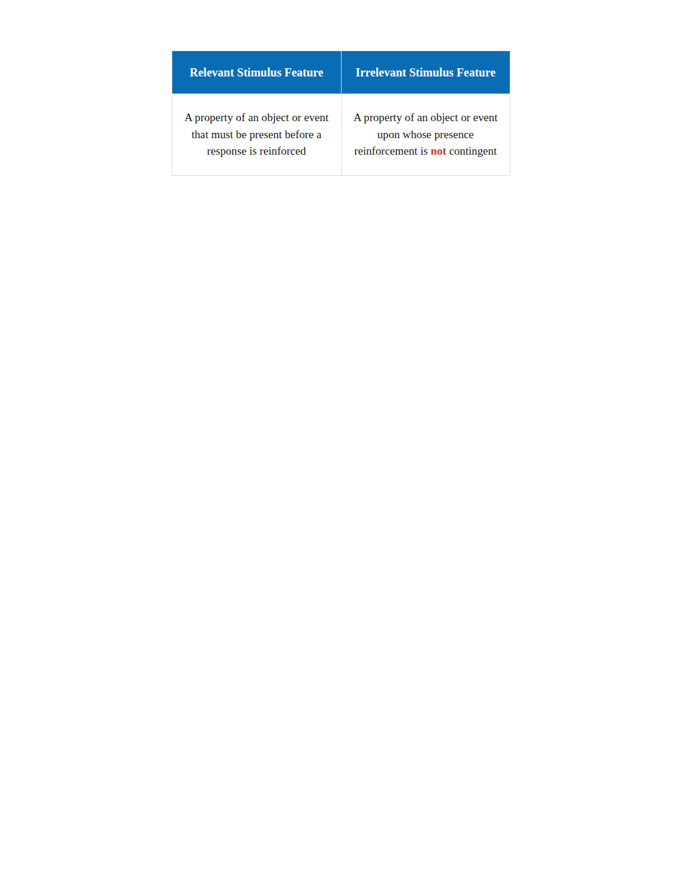| Relevant Stimulus Feature | Irrelevant Stimulus Feature |
| --- | --- |
| A property of an object or event that must be present before a response is reinforced | A property of an object or event upon whose presence reinforcement is not contingent |